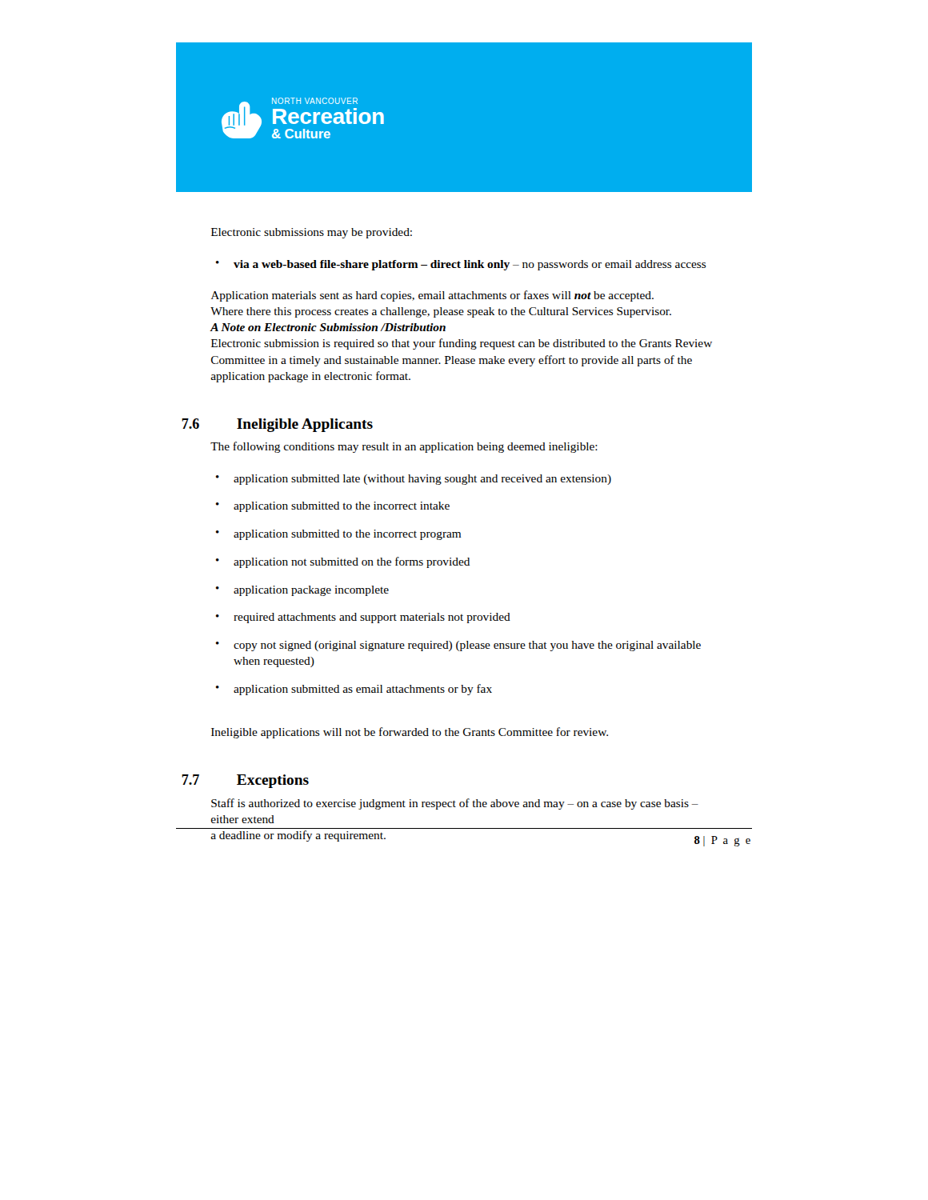NORTH VANCOUVER
Recreation
& Culture
Electronic submissions may be provided:
via a web-based file-share platform – direct link only – no passwords or email address access
Application materials sent as hard copies, email attachments or faxes will not be accepted.
Where there this process creates a challenge, please speak to the Cultural Services Supervisor.
A Note on Electronic Submission /Distribution
Electronic submission is required so that your funding request can be distributed to the Grants Review Committee in a timely and sustainable manner. Please make every effort to provide all parts of the application package in electronic format.
7.6
Ineligible Applicants
The following conditions may result in an application being deemed ineligible:
application submitted late (without having sought and received an extension)
application submitted to the incorrect intake
application submitted to the incorrect program
application not submitted on the forms provided
application package incomplete
required attachments and support materials not provided
copy not signed (original signature required) (please ensure that you have the original available when requested)
application submitted as email attachments or by fax
Ineligible applications will not be forwarded to the Grants Committee for review.
7.7
Exceptions
Staff is authorized to exercise judgment in respect of the above and may – on a case by case basis – either extend
a deadline or modify a requirement.
8 | P a g e